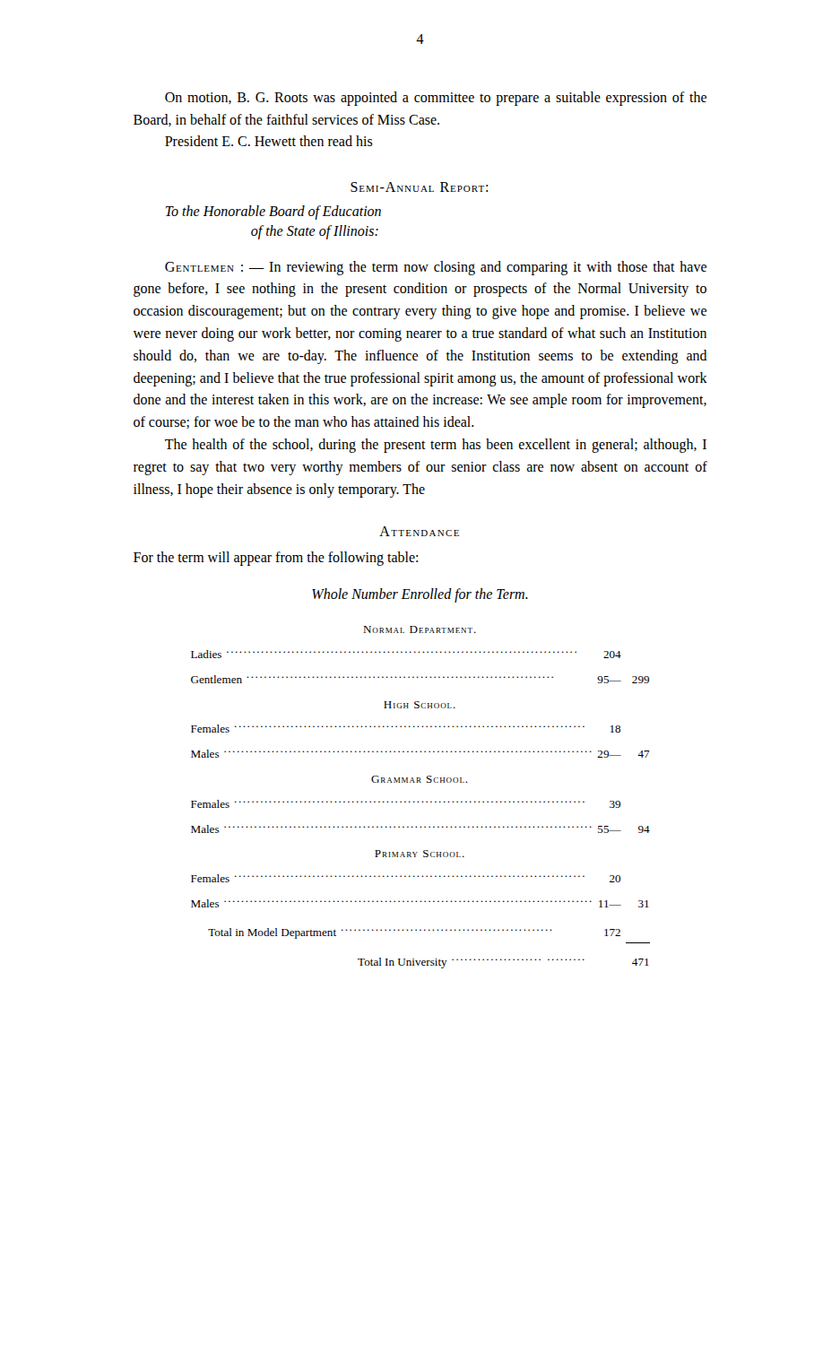4
On motion, B. G. Roots was appointed a committee to prepare a suitable expression of the Board, in behalf of the faithful services of Miss Case.
President E. C. Hewett then read his
Semi-Annual Report:
To the Honorable Board of Educationof the State of Illinois:
Gentlemen : — In reviewing the term now closing and comparing it with those that have gone before, I see nothing in the present condition or prospects of the Normal University to occasion discouragement; but on the contrary every thing to give hope and promise. I believe we were never doing our work better, nor coming nearer to a true standard of what such an Institution should do, than we are to-day. The influence of the Institution seems to be extending and deepening; and I believe that the true professional spirit among us, the amount of professional work done and the interest taken in this work, are on the increase: We see ample room for improvement, of course; for woe be to the man who has attained his ideal.
The health of the school, during the present term has been excellent in general; although, I regret to say that two very worthy members of our senior class are now absent on account of illness, I hope their absence is only temporary. The
Attendance
For the term will appear from the following table:
Whole Number Enrolled for the Term.
| Normal Department. |
| Ladies ................................................................................. | 204 | |
| Gentlemen ....................................................................... | 95— | 299 |
| High School. |
| Females ................................................................................. | 18 | |
| Males ..................................................................................... | 29— | 47 |
| Grammar School. |
| Females ................................................................................. | 39 | |
| Males ..................................................................................... | 55— | 94 |
| Primary School. |
| Females ................................................................................. | 20 | |
| Males ..................................................................................... | 11— | 31 |
| Total in Model Department ................................................. | 172 | |
| Total In University ..................... ......... | | 471 |